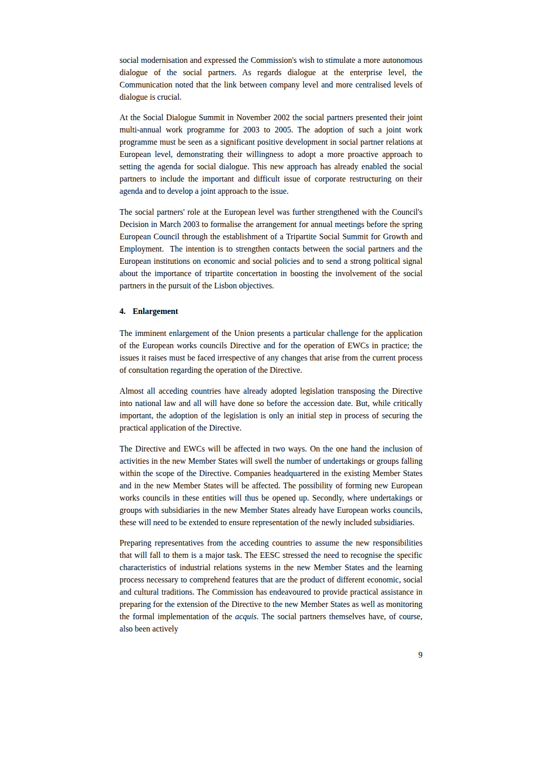social modernisation and expressed the Commission's wish to stimulate a more autonomous dialogue of the social partners. As regards dialogue at the enterprise level, the Communication noted that the link between company level and more centralised levels of dialogue is crucial.
At the Social Dialogue Summit in November 2002 the social partners presented their joint multi-annual work programme for 2003 to 2005. The adoption of such a joint work programme must be seen as a significant positive development in social partner relations at European level, demonstrating their willingness to adopt a more proactive approach to setting the agenda for social dialogue. This new approach has already enabled the social partners to include the important and difficult issue of corporate restructuring on their agenda and to develop a joint approach to the issue.
The social partners' role at the European level was further strengthened with the Council's Decision in March 2003 to formalise the arrangement for annual meetings before the spring European Council through the establishment of a Tripartite Social Summit for Growth and Employment. The intention is to strengthen contacts between the social partners and the European institutions on economic and social policies and to send a strong political signal about the importance of tripartite concertation in boosting the involvement of the social partners in the pursuit of the Lisbon objectives.
4. Enlargement
The imminent enlargement of the Union presents a particular challenge for the application of the European works councils Directive and for the operation of EWCs in practice; the issues it raises must be faced irrespective of any changes that arise from the current process of consultation regarding the operation of the Directive.
Almost all acceding countries have already adopted legislation transposing the Directive into national law and all will have done so before the accession date. But, while critically important, the adoption of the legislation is only an initial step in process of securing the practical application of the Directive.
The Directive and EWCs will be affected in two ways. On the one hand the inclusion of activities in the new Member States will swell the number of undertakings or groups falling within the scope of the Directive. Companies headquartered in the existing Member States and in the new Member States will be affected. The possibility of forming new European works councils in these entities will thus be opened up. Secondly, where undertakings or groups with subsidiaries in the new Member States already have European works councils, these will need to be extended to ensure representation of the newly included subsidiaries.
Preparing representatives from the acceding countries to assume the new responsibilities that will fall to them is a major task. The EESC stressed the need to recognise the specific characteristics of industrial relations systems in the new Member States and the learning process necessary to comprehend features that are the product of different economic, social and cultural traditions. The Commission has endeavoured to provide practical assistance in preparing for the extension of the Directive to the new Member States as well as monitoring the formal implementation of the acquis. The social partners themselves have, of course, also been actively
9